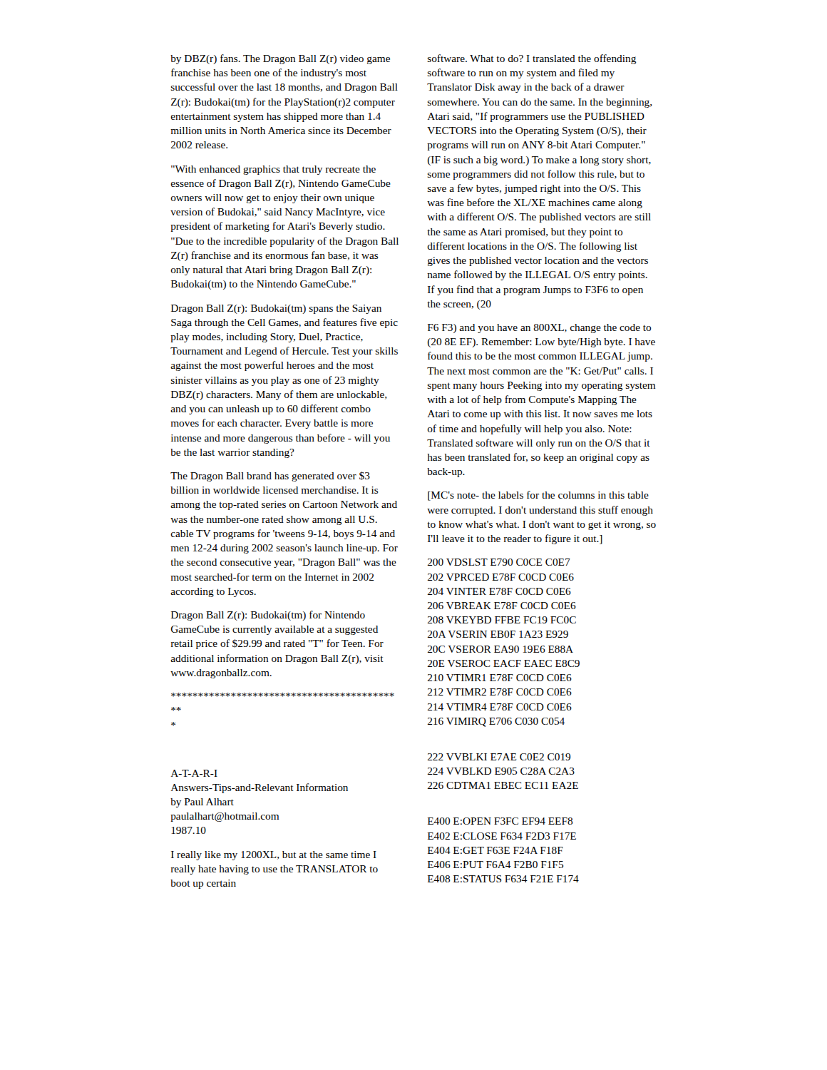by DBZ(r) fans. The Dragon Ball Z(r) video game franchise has been one of the industry's most successful over the last 18 months, and Dragon Ball Z(r): Budokai(tm) for the PlayStation(r)2 computer entertainment system has shipped more than 1.4 million units in North America since its December 2002 release.
"With enhanced graphics that truly recreate the essence of Dragon Ball Z(r), Nintendo GameCube owners will now get to enjoy their own unique version of Budokai," said Nancy MacIntyre, vice president of marketing for Atari's Beverly studio. "Due to the incredible popularity of the Dragon Ball Z(r) franchise and its enormous fan base, it was only natural that Atari bring Dragon Ball Z(r): Budokai(tm) to the Nintendo GameCube."
Dragon Ball Z(r): Budokai(tm) spans the Saiyan Saga through the Cell Games, and features five epic play modes, including Story, Duel, Practice, Tournament and Legend of Hercule. Test your skills against the most powerful heroes and the most sinister villains as you play as one of 23 mighty DBZ(r) characters. Many of them are unlockable, and you can unleash up to 60 different combo moves for each character. Every battle is more intense and more dangerous than before - will you be the last warrior standing?
The Dragon Ball brand has generated over $3 billion in worldwide licensed merchandise. It is among the top-rated series on Cartoon Network and was the number-one rated show among all U.S. cable TV programs for 'tweens 9-14, boys 9-14 and men 12-24 during 2002 season's launch line-up. For the second consecutive year, "Dragon Ball" was the most searched-for term on the Internet in 2002 according to Lycos.
Dragon Ball Z(r): Budokai(tm) for Nintendo GameCube is currently available at a suggested retail price of $29.99 and rated "T" for Teen. For additional information on Dragon Ball Z(r), visit www.dragonballz.com.
*******************************************
*
A-T-A-R-I
Answers-Tips-and-Relevant Information
by Paul Alhart
paulalhart@hotmail.com
1987.10
I really like my 1200XL, but at the same time I really hate having to use the TRANSLATOR to boot up certain
software. What to do? I translated the offending software to run on my system and filed my Translator Disk away in the back of a drawer somewhere. You can do the same. In the beginning, Atari said, "If programmers use the PUBLISHED VECTORS into the Operating System (O/S), their programs will run on ANY 8-bit Atari Computer." (IF is such a big word.) To make a long story short, some programmers did not follow this rule, but to save a few bytes, jumped right into the O/S. This was fine before the XL/XE machines came along with a different O/S. The published vectors are still the same as Atari promised, but they point to different locations in the O/S. The following list gives the published vector location and the vectors name followed by the ILLEGAL O/S entry points. If you find that a program Jumps to F3F6 to open the screen, (20
F6 F3) and you have an 800XL, change the code to (20 8E EF). Remember: Low byte/High byte. I have found this to be the most common ILLEGAL jump. The next most common are the "K: Get/Put" calls. I spent many hours Peeking into my operating system with a lot of help from Compute's Mapping The Atari to come up with this list. It now saves me lots of time and hopefully will help you also. Note: Translated software will only run on the O/S that it has been translated for, so keep an original copy as back-up.
[MC's note- the labels for the columns in this table were corrupted. I don't understand this stuff enough to know what's what. I don't want to get it wrong, so I'll leave it to the reader to figure it out.]
200 VDSLST E790 C0CE C0E7
202 VPRCED E78F C0CD C0E6
204 VINTER E78F C0CD C0E6
206 VBREAK E78F C0CD C0E6
208 VKEYBD FFBE FC19 FC0C
20A VSERIN EB0F 1A23 E929
20C VSEROR EA90 19E6 E88A
20E VSEROC EACF EAEC E8C9
210 VTIMR1 E78F C0CD C0E6
212 VTIMR2 E78F C0CD C0E6
214 VTIMR4 E78F C0CD C0E6
216 VIMIRQ E706 C030 C054
222 VVBLKI E7AE C0E2 C019
224 VVBLKD E905 C28A C2A3
226 CDTMA1 EBEC EC11 EA2E
E400 E:OPEN F3FC EF94 EEF8
E402 E:CLOSE F634 F2D3 F17E
E404 E:GET F63E F24A F18F
E406 E:PUT F6A4 F2B0 F1F5
E408 E:STATUS F634 F21E F174